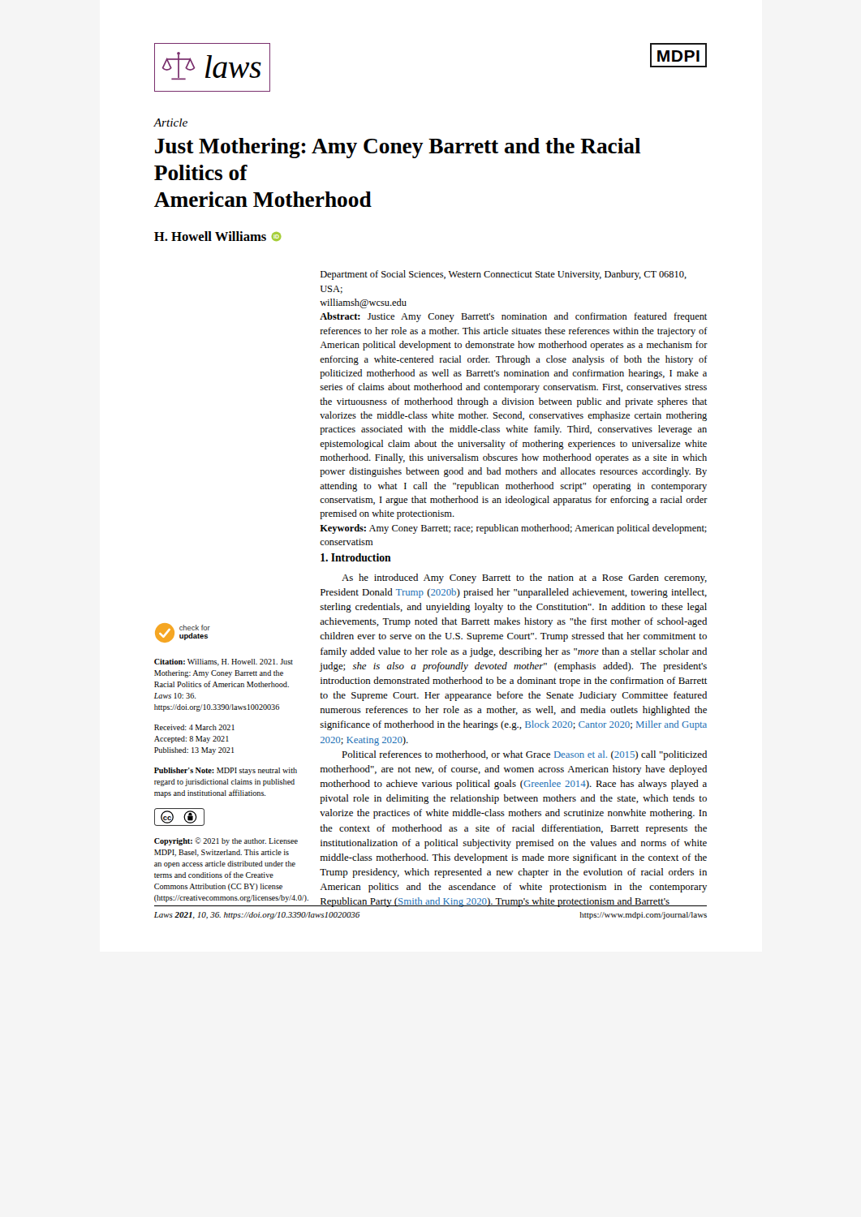laws
MDPI
Article
Just Mothering: Amy Coney Barrett and the Racial Politics of
American Motherhood
H. Howell Williams iD
check for
updates
Citation: Williams, H. Howell. 2021. Just Mothering: Amy Coney Barrett and the Racial Politics of American Motherhood. Laws 10: 36. https://doi.org/10.3390/laws10020036
Received: 4 March 2021
Accepted: 8 May 2021
Published: 13 May 2021
Publisher's Note: MDPI stays neutral with regard to jurisdictional claims in published maps and institutional affiliations.
cc
Copyright: © 2021 by the author. Licensee MDPI, Basel, Switzerland. This article is an open access article distributed under the terms and conditions of the Creative Commons Attribution (CC BY) license (https://creativecommons.org/licenses/by/4.0/).
Department of Social Sciences, Western Connecticut State University, Danbury, CT 06810, USA;
williamsh@wcsu.edu
Abstract: Justice Amy Coney Barrett's nomination and confirmation featured frequent references to her role as a mother. This article situates these references within the trajectory of American political development to demonstrate how motherhood operates as a mechanism for enforcing a white-centered racial order. Through a close analysis of both the history of politicized motherhood as well as Barrett's nomination and confirmation hearings, I make a series of claims about motherhood and contemporary conservatism. First, conservatives stress the virtuousness of motherhood through a division between public and private spheres that valorizes the middle-class white mother. Second, conservatives emphasize certain mothering practices associated with the middle-class white family. Third, conservatives leverage an epistemological claim about the universality of mothering experiences to universalize white motherhood. Finally, this universalism obscures how motherhood operates as a site in which power distinguishes between good and bad mothers and allocates resources accordingly. By attending to what I call the "republican motherhood script" operating in contemporary conservatism, I argue that motherhood is an ideological apparatus for enforcing a racial order premised on white protectionism.
Keywords: Amy Coney Barrett; race; republican motherhood; American political development; conservatism
1. Introduction
As he introduced Amy Coney Barrett to the nation at a Rose Garden ceremony, President Donald Trump (2020b) praised her "unparalleled achievement, towering intellect, sterling credentials, and unyielding loyalty to the Constitution". In addition to these legal achievements, Trump noted that Barrett makes history as "the first mother of school-aged children ever to serve on the U.S. Supreme Court". Trump stressed that her commitment to family added value to her role as a judge, describing her as "more than a stellar scholar and judge; she is also a profoundly devoted mother" (emphasis added). The president's introduction demonstrated motherhood to be a dominant trope in the confirmation of Barrett to the Supreme Court. Her appearance before the Senate Judiciary Committee featured numerous references to her role as a mother, as well, and media outlets highlighted the significance of motherhood in the hearings (e.g., Block 2020; Cantor 2020; Miller and Gupta 2020; Keating 2020).
Political references to motherhood, or what Grace Deason et al. (2015) call "politicized motherhood", are not new, of course, and women across American history have deployed motherhood to achieve various political goals (Greenlee 2014). Race has always played a pivotal role in delimiting the relationship between mothers and the state, which tends to valorize the practices of white middle-class mothers and scrutinize nonwhite mothering. In the context of motherhood as a site of racial differentiation, Barrett represents the institutionalization of a political subjectivity premised on the values and norms of white middle-class motherhood. This development is made more significant in the context of the Trump presidency, which represented a new chapter in the evolution of racial orders in American politics and the ascendance of white protectionism in the contemporary Republican Party (Smith and King 2020). Trump's white protectionism and Barrett's
Laws 2021, 10, 36. https://doi.org/10.3390/laws10020036
https://www.mdpi.com/journal/laws